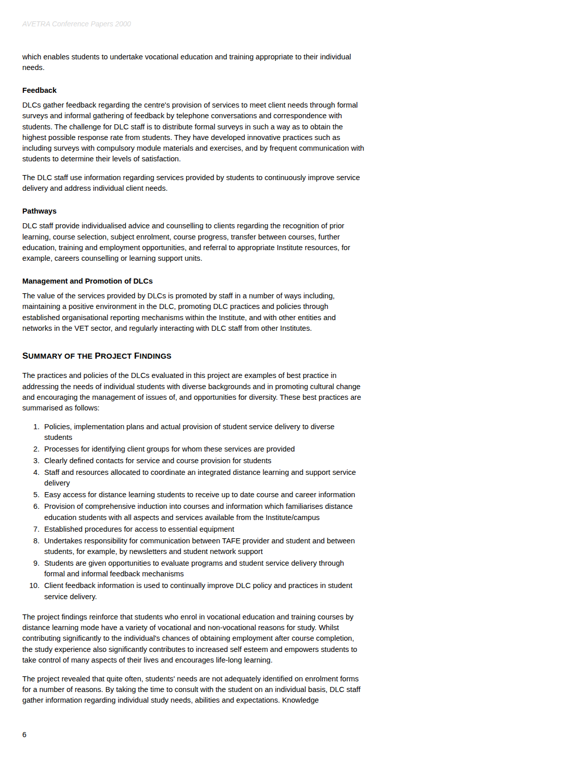AVETRA Conference Papers 2000
which enables students to undertake vocational education and training appropriate to their individual needs.
Feedback
DLCs gather feedback regarding the centre's provision of services to meet client needs through formal surveys and informal gathering of feedback by telephone conversations and correspondence with students. The challenge for DLC staff is to distribute formal surveys in such a way as to obtain the highest possible response rate from students. They have developed innovative practices such as including surveys with compulsory module materials and exercises, and by frequent communication with students to determine their levels of satisfaction.
The DLC staff use information regarding services provided by students to continuously improve service delivery and address individual client needs.
Pathways
DLC staff provide individualised advice and counselling to clients regarding the recognition of prior learning, course selection, subject enrolment, course progress, transfer between courses, further education, training and employment opportunities, and referral to appropriate Institute resources, for example, careers counselling or learning support units.
Management and Promotion of DLCs
The value of the services provided by DLCs is promoted by staff in a number of ways including, maintaining a positive environment in the DLC, promoting DLC practices and policies through established organisational reporting mechanisms within the Institute, and with other entities and networks in the VET sector, and regularly interacting with DLC staff from other Institutes.
SUMMARY OF THE PROJECT FINDINGS
The practices and policies of the DLCs evaluated in this project are examples of best practice in addressing the needs of individual students with diverse backgrounds and in promoting cultural change and encouraging the management of issues of, and opportunities for diversity. These best practices are summarised as follows:
Policies, implementation plans and actual provision of student service delivery to diverse students
Processes for identifying client groups for whom these services are provided
Clearly defined contacts for service and course provision for students
Staff and resources allocated to coordinate an integrated distance learning and support service delivery
Easy access for distance learning students to receive up to date course and career information
Provision of comprehensive induction into courses and information which familiarises distance education students with all aspects and services available from the Institute/campus
Established procedures for access to essential equipment
Undertakes responsibility for communication between TAFE provider and student and between students, for example, by newsletters and student network support
Students are given opportunities to evaluate programs and student service delivery through formal and informal feedback mechanisms
Client feedback information is used to continually improve DLC policy and practices in student service delivery.
The project findings reinforce that students who enrol in vocational education and training courses by distance learning mode have a variety of vocational and non-vocational reasons for study. Whilst contributing significantly to the individual's chances of obtaining employment after course completion, the study experience also significantly contributes to increased self esteem and empowers students to take control of many aspects of their lives and encourages life-long learning.
The project revealed that quite often, students' needs are not adequately identified on enrolment forms for a number of reasons. By taking the time to consult with the student on an individual basis, DLC staff gather information regarding individual study needs, abilities and expectations. Knowledge
6